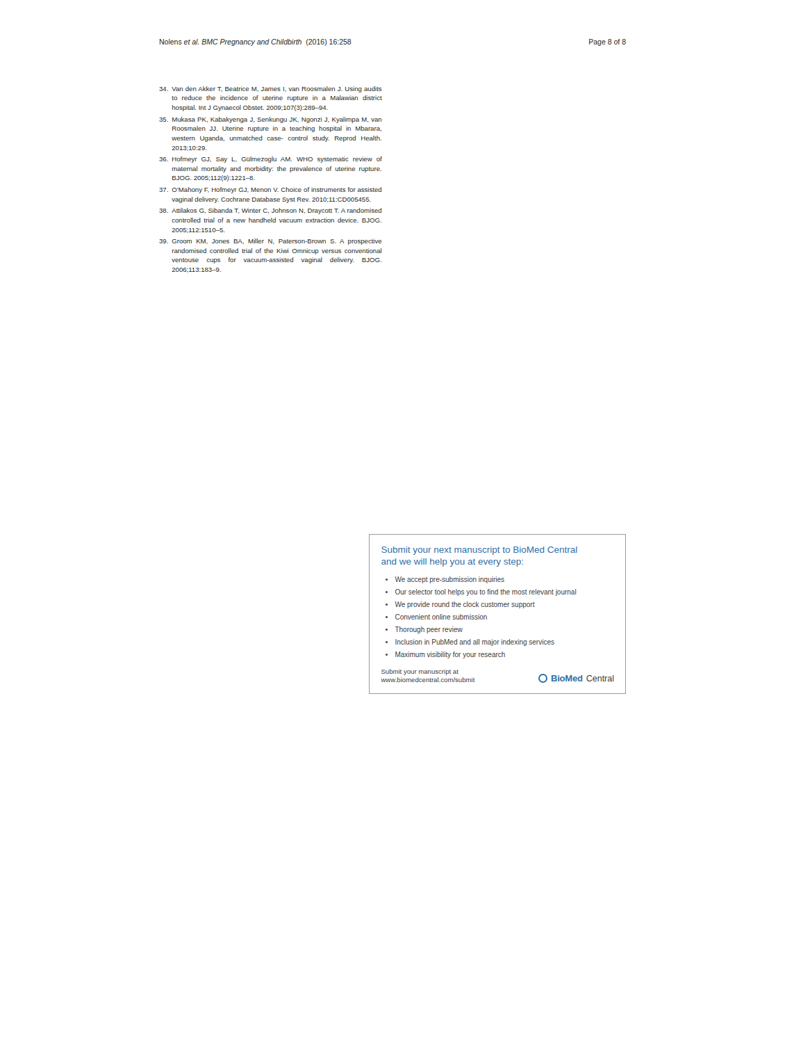Nolens et al. BMC Pregnancy and Childbirth (2016) 16:258
Page 8 of 8
34. Van den Akker T, Beatrice M, James I, van Roosmalen J. Using audits to reduce the incidence of uterine rupture in a Malawian district hospital. Int J Gynaecol Obstet. 2009;107(3):289–94.
35. Mukasa PK, Kabakyenga J, Senkungu JK, Ngonzi J, Kyalimpa M, van Roosmalen JJ. Uterine rupture in a teaching hospital in Mbarara, western Uganda, unmatched case- control study. Reprod Health. 2013;10:29.
36. Hofmeyr GJ, Say L, Gülmezoglu AM. WHO systematic review of maternal mortality and morbidity: the prevalence of uterine rupture. BJOG. 2005;112(9):1221–8.
37. O’Mahony F, Hofmeyr GJ, Menon V. Choice of instruments for assisted vaginal delivery. Cochrane Database Syst Rev. 2010;11:CD005455.
38. Attilakos G, Sibanda T, Winter C, Johnson N, Draycott T. A randomised controlled trial of a new handheld vacuum extraction device. BJOG. 2005;112:1510–5.
39. Groom KM, Jones BA, Miller N, Paterson-Brown S. A prospective randomised controlled trial of the Kiwi Omnicup versus conventional ventouse cups for vacuum-assisted vaginal delivery. BJOG. 2006;113:183–9.
Submit your next manuscript to BioMed Central
and we will help you at every step:
We accept pre-submission inquiries
Our selector tool helps you to find the most relevant journal
We provide round the clock customer support
Convenient online submission
Thorough peer review
Inclusion in PubMed and all major indexing services
Maximum visibility for your research
Submit your manuscript at
www.biomedcentral.com/submit
BioMed Central